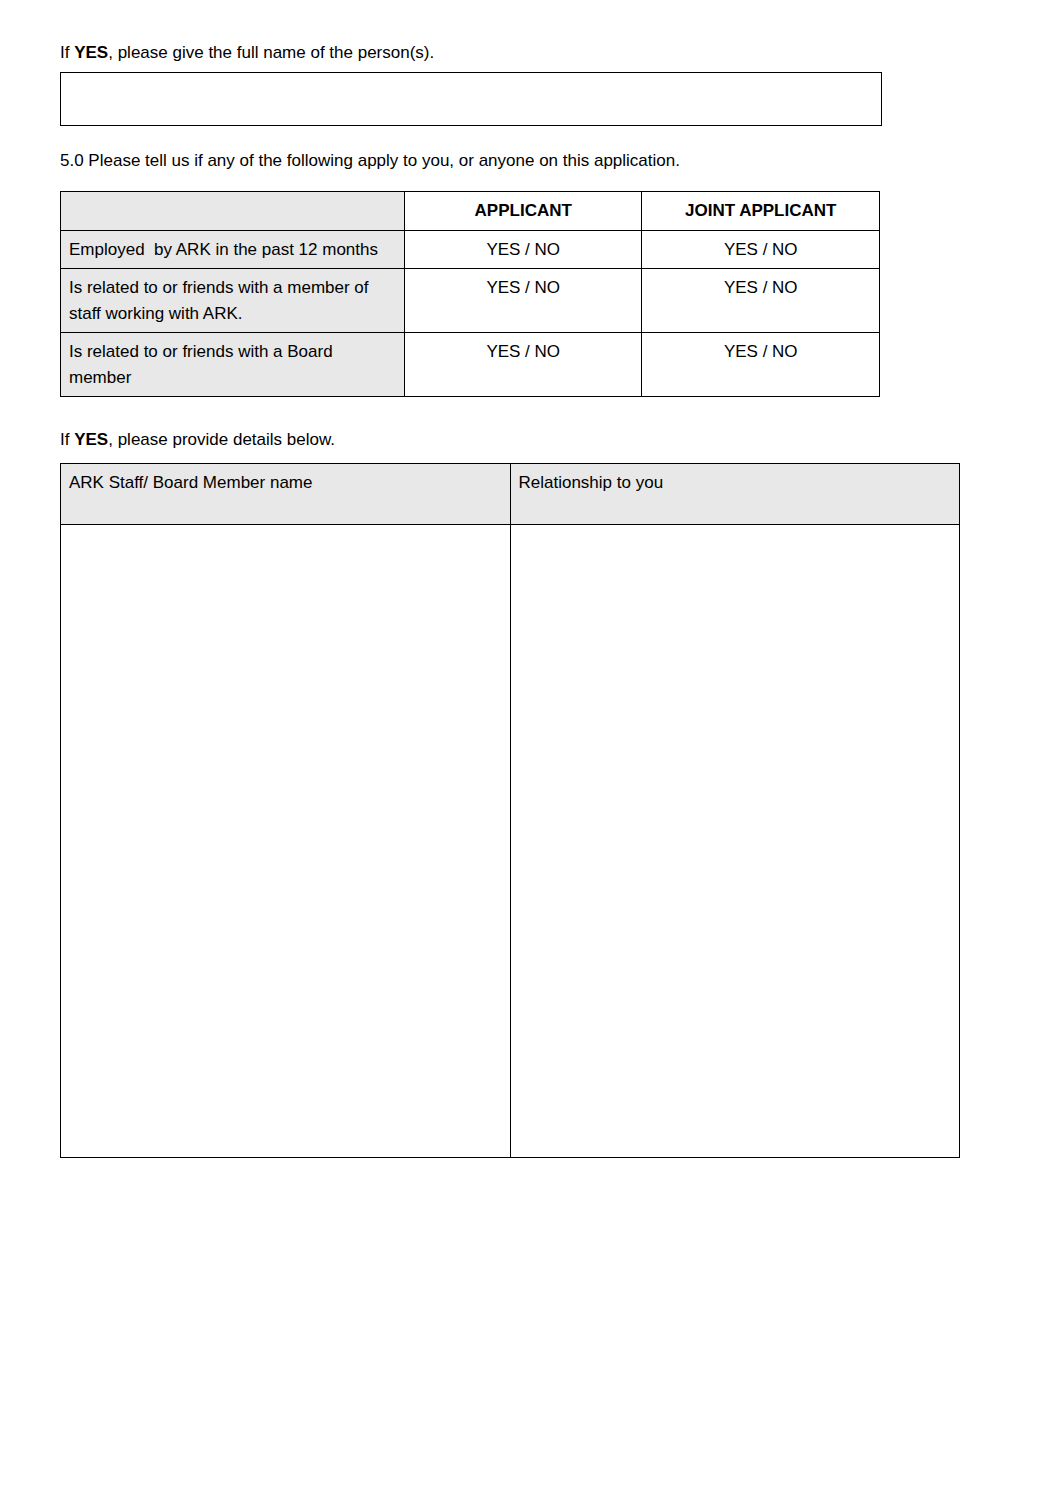If YES, please give the full name of the person(s).
5.0 Please tell us if any of the following apply to you, or anyone on this application.
| | APPLICANT | JOINT APPLICANT |
| Employed by ARK in the past 12 months | YES / NO | YES / NO |
| Is related to or friends with a member of staff working with ARK. | YES / NO | YES / NO |
| Is related to or friends with a Board member | YES / NO | YES / NO |
If YES, please provide details below.
| ARK Staff/ Board Member name | Relationship to you |